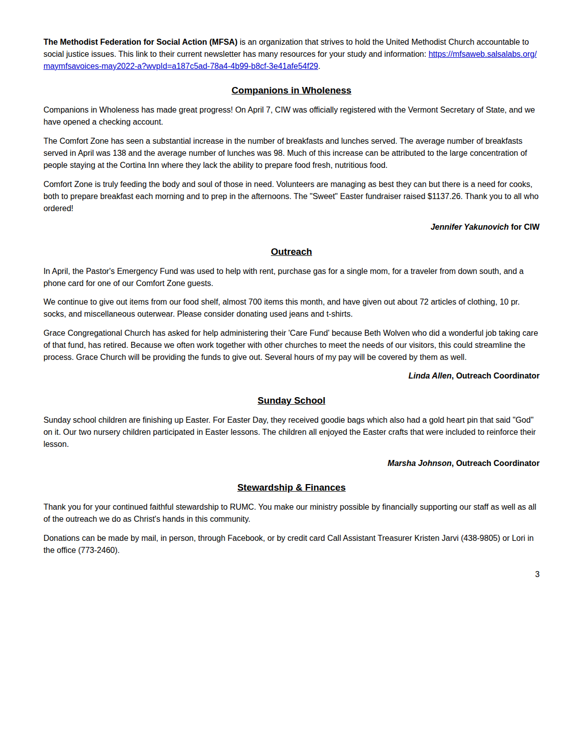The Methodist Federation for Social Action (MFSA) is an organization that strives to hold the United Methodist Church accountable to social justice issues. This link to their current newsletter has many resources for your study and information: https://mfsaweb.salsalabs.org/maymfsavoices-may2022-a?wvpId=a187c5ad-78a4-4b99-b8cf-3e41afe54f29.
Companions in Wholeness
Companions in Wholeness has made great progress! On April 7, CIW was officially registered with the Vermont Secretary of State, and we have opened a checking account.
The Comfort Zone has seen a substantial increase in the number of breakfasts and lunches served. The average number of breakfasts served in April was 138 and the average number of lunches was 98. Much of this increase can be attributed to the large concentration of people staying at the Cortina Inn where they lack the ability to prepare food fresh, nutritious food.
Comfort Zone is truly feeding the body and soul of those in need. Volunteers are managing as best they can but there is a need for cooks, both to prepare breakfast each morning and to prep in the afternoons. The "Sweet" Easter fundraiser raised $1137.26. Thank you to all who ordered!
Jennifer Yakunovich for CIW
Outreach
In April, the Pastor's Emergency Fund was used to help with rent, purchase gas for a single mom, for a traveler from down south, and a phone card for one of our Comfort Zone guests.
We continue to give out items from our food shelf, almost 700 items this month, and have given out about 72 articles of clothing, 10 pr. socks, and miscellaneous outerwear. Please consider donating used jeans and t-shirts.
Grace Congregational Church has asked for help administering their 'Care Fund' because Beth Wolven who did a wonderful job taking care of that fund, has retired. Because we often work together with other churches to meet the needs of our visitors, this could streamline the process. Grace Church will be providing the funds to give out. Several hours of my pay will be covered by them as well.
Linda Allen, Outreach Coordinator
Sunday School
Sunday school children are finishing up Easter. For Easter Day, they received goodie bags which also had a gold heart pin that said "God" on it. Our two nursery children participated in Easter lessons. The children all enjoyed the Easter crafts that were included to reinforce their lesson.
Marsha Johnson, Outreach Coordinator
Stewardship & Finances
Thank you for your continued faithful stewardship to RUMC. You make our ministry possible by financially supporting our staff as well as all of the outreach we do as Christ's hands in this community.
Donations can be made by mail, in person, through Facebook, or by credit card Call Assistant Treasurer Kristen Jarvi (438-9805) or Lori in the office (773-2460).
3